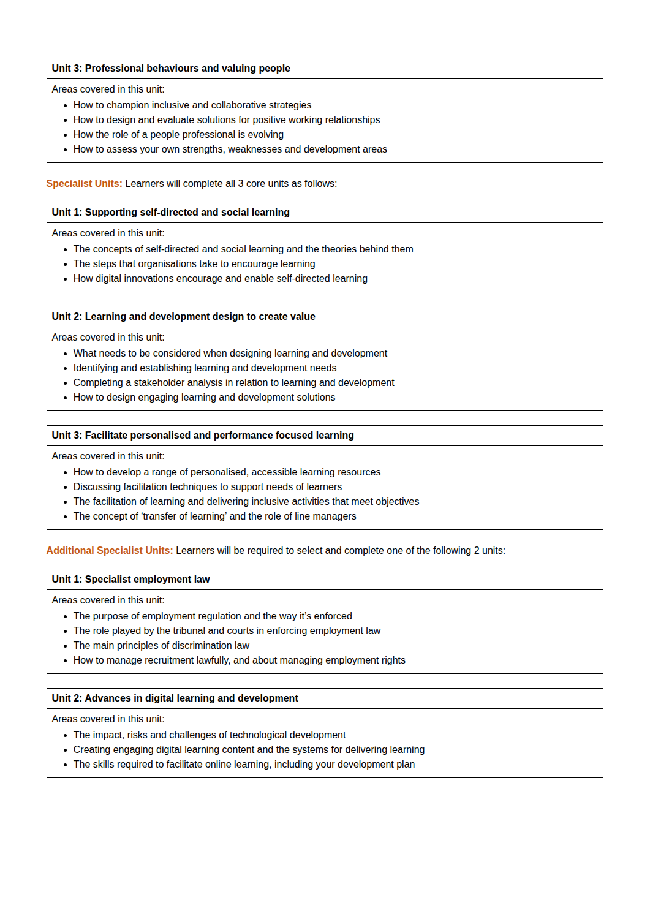| Unit 3: Professional behaviours and valuing people |
| Areas covered in this unit: How to champion inclusive and collaborative strategies How to design and evaluate solutions for positive working relationships How the role of a people professional is evolving How to assess your own strengths, weaknesses and development areas |
Specialist Units: Learners will complete all 3 core units as follows:
| Unit 1: Supporting self-directed and social learning |
| Areas covered in this unit: The concepts of self-directed and social learning and the theories behind them The steps that organisations take to encourage learning How digital innovations encourage and enable self-directed learning |
| Unit 2: Learning and development design to create value |
| Areas covered in this unit: What needs to be considered when designing learning and development Identifying and establishing learning and development needs Completing a stakeholder analysis in relation to learning and development How to design engaging learning and development solutions |
| Unit 3: Facilitate personalised and performance focused learning |
| Areas covered in this unit: How to develop a range of personalised, accessible learning resources Discussing facilitation techniques to support needs of learners The facilitation of learning and delivering inclusive activities that meet objectives The concept of ‘transfer of learning’ and the role of line managers |
Additional Specialist Units: Learners will be required to select and complete one of the following 2 units:
| Unit 1: Specialist employment law |
| Areas covered in this unit: The purpose of employment regulation and the way it’s enforced The role played by the tribunal and courts in enforcing employment law The main principles of discrimination law How to manage recruitment lawfully, and about managing employment rights |
| Unit 2: Advances in digital learning and development |
| Areas covered in this unit: The impact, risks and challenges of technological development Creating engaging digital learning content and the systems for delivering learning The skills required to facilitate online learning, including your development plan |